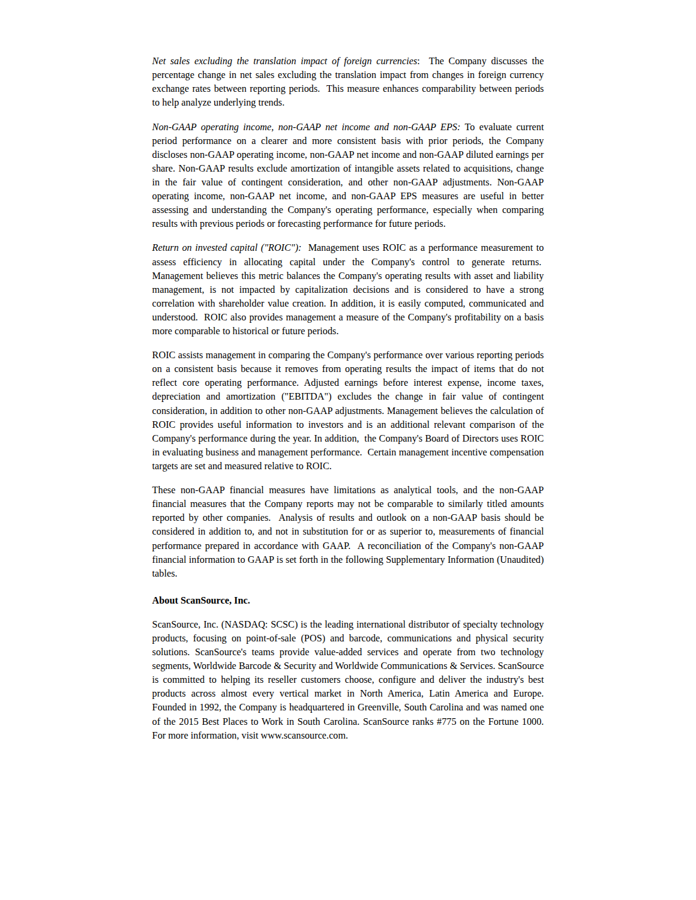Net sales excluding the translation impact of foreign currencies: The Company discusses the percentage change in net sales excluding the translation impact from changes in foreign currency exchange rates between reporting periods. This measure enhances comparability between periods to help analyze underlying trends.
Non-GAAP operating income, non-GAAP net income and non-GAAP EPS: To evaluate current period performance on a clearer and more consistent basis with prior periods, the Company discloses non-GAAP operating income, non-GAAP net income and non-GAAP diluted earnings per share. Non-GAAP results exclude amortization of intangible assets related to acquisitions, change in the fair value of contingent consideration, and other non-GAAP adjustments. Non-GAAP operating income, non-GAAP net income, and non-GAAP EPS measures are useful in better assessing and understanding the Company's operating performance, especially when comparing results with previous periods or forecasting performance for future periods.
Return on invested capital ("ROIC"): Management uses ROIC as a performance measurement to assess efficiency in allocating capital under the Company's control to generate returns. Management believes this metric balances the Company's operating results with asset and liability management, is not impacted by capitalization decisions and is considered to have a strong correlation with shareholder value creation. In addition, it is easily computed, communicated and understood. ROIC also provides management a measure of the Company's profitability on a basis more comparable to historical or future periods.
ROIC assists management in comparing the Company's performance over various reporting periods on a consistent basis because it removes from operating results the impact of items that do not reflect core operating performance. Adjusted earnings before interest expense, income taxes, depreciation and amortization ("EBITDA") excludes the change in fair value of contingent consideration, in addition to other non-GAAP adjustments. Management believes the calculation of ROIC provides useful information to investors and is an additional relevant comparison of the Company's performance during the year. In addition, the Company's Board of Directors uses ROIC in evaluating business and management performance. Certain management incentive compensation targets are set and measured relative to ROIC.
These non-GAAP financial measures have limitations as analytical tools, and the non-GAAP financial measures that the Company reports may not be comparable to similarly titled amounts reported by other companies. Analysis of results and outlook on a non-GAAP basis should be considered in addition to, and not in substitution for or as superior to, measurements of financial performance prepared in accordance with GAAP. A reconciliation of the Company's non-GAAP financial information to GAAP is set forth in the following Supplementary Information (Unaudited) tables.
About ScanSource, Inc.
ScanSource, Inc. (NASDAQ: SCSC) is the leading international distributor of specialty technology products, focusing on point-of-sale (POS) and barcode, communications and physical security solutions. ScanSource's teams provide value-added services and operate from two technology segments, Worldwide Barcode & Security and Worldwide Communications & Services. ScanSource is committed to helping its reseller customers choose, configure and deliver the industry's best products across almost every vertical market in North America, Latin America and Europe. Founded in 1992, the Company is headquartered in Greenville, South Carolina and was named one of the 2015 Best Places to Work in South Carolina. ScanSource ranks #775 on the Fortune 1000. For more information, visit www.scansource.com.